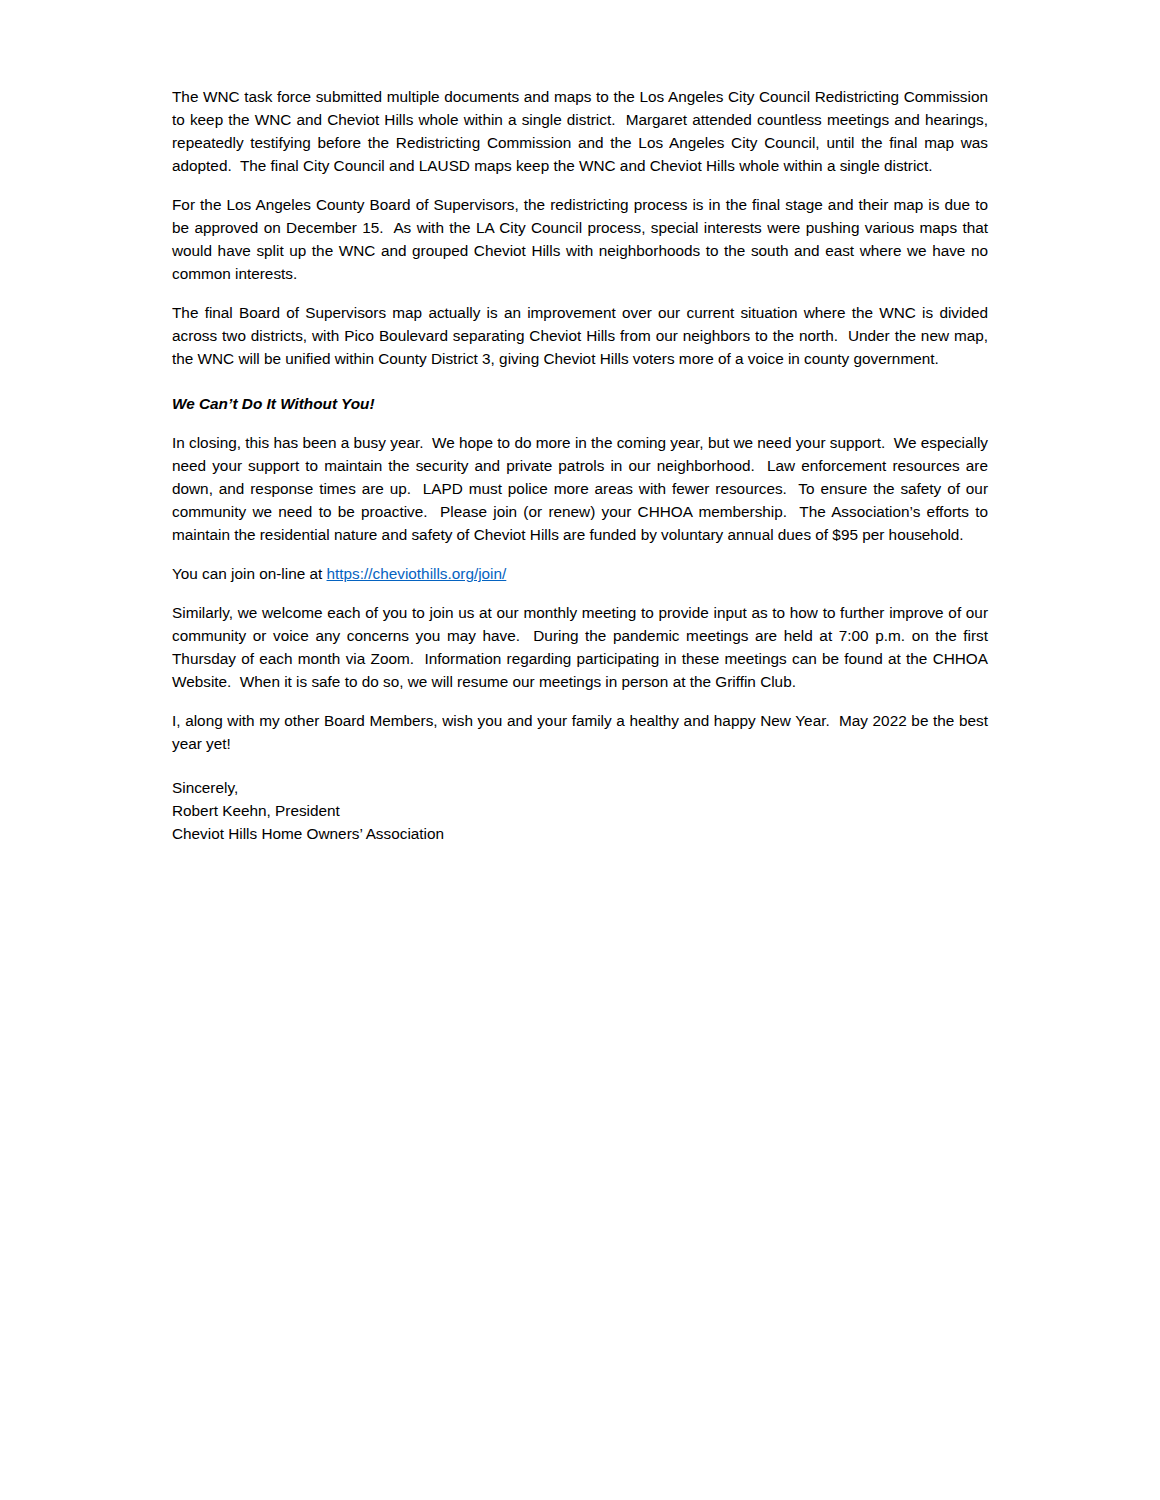The WNC task force submitted multiple documents and maps to the Los Angeles City Council Redistricting Commission to keep the WNC and Cheviot Hills whole within a single district. Margaret attended countless meetings and hearings, repeatedly testifying before the Redistricting Commission and the Los Angeles City Council, until the final map was adopted. The final City Council and LAUSD maps keep the WNC and Cheviot Hills whole within a single district.
For the Los Angeles County Board of Supervisors, the redistricting process is in the final stage and their map is due to be approved on December 15. As with the LA City Council process, special interests were pushing various maps that would have split up the WNC and grouped Cheviot Hills with neighborhoods to the south and east where we have no common interests.
The final Board of Supervisors map actually is an improvement over our current situation where the WNC is divided across two districts, with Pico Boulevard separating Cheviot Hills from our neighbors to the north. Under the new map, the WNC will be unified within County District 3, giving Cheviot Hills voters more of a voice in county government.
We Can’t Do It Without You!
In closing, this has been a busy year. We hope to do more in the coming year, but we need your support. We especially need your support to maintain the security and private patrols in our neighborhood. Law enforcement resources are down, and response times are up. LAPD must police more areas with fewer resources. To ensure the safety of our community we need to be proactive. Please join (or renew) your CHHOA membership. The Association’s efforts to maintain the residential nature and safety of Cheviot Hills are funded by voluntary annual dues of $95 per household.
You can join on-line at https://cheviothills.org/join/
Similarly, we welcome each of you to join us at our monthly meeting to provide input as to how to further improve of our community or voice any concerns you may have. During the pandemic meetings are held at 7:00 p.m. on the first Thursday of each month via Zoom. Information regarding participating in these meetings can be found at the CHHOA Website. When it is safe to do so, we will resume our meetings in person at the Griffin Club.
I, along with my other Board Members, wish you and your family a healthy and happy New Year. May 2022 be the best year yet!
Sincerely,
Robert Keehn, President
Cheviot Hills Home Owners’ Association